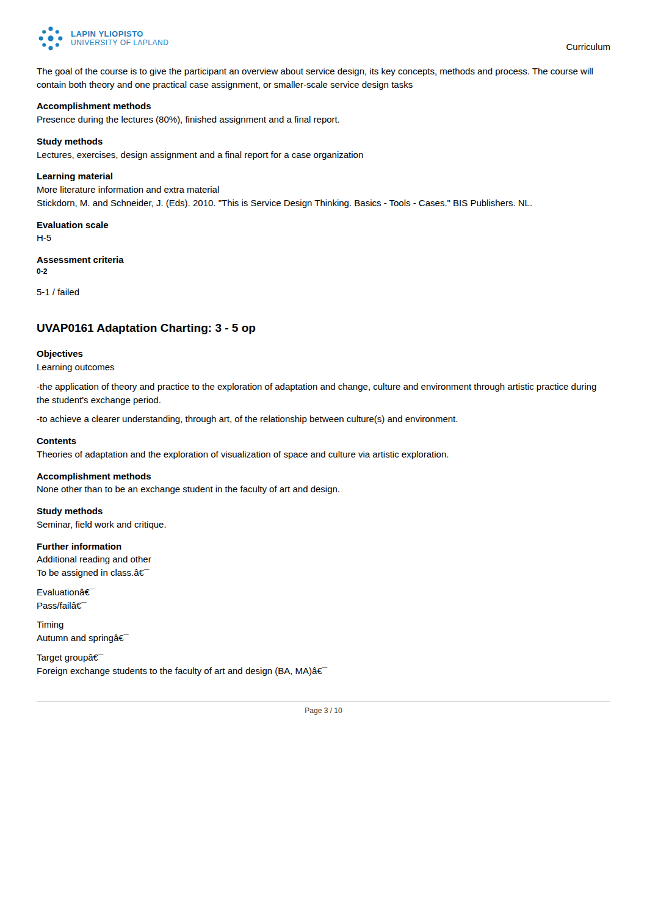LAPIN YLIOPISTO
UNIVERSITY OF LAPLAND
Curriculum
The goal of the course is to give the participant an overview about service design, its key concepts, methods and process. The course will contain both theory and one practical case assignment, or smaller-scale service design tasks
Accomplishment methods
Presence during the lectures (80%), finished assignment and a final report.
Study methods
Lectures, exercises, design assignment and a final report for a case organization
Learning material
More literature information and extra material
Stickdorn, M. and Schneider, J. (Eds). 2010. "This is Service Design Thinking. Basics - Tools - Cases." BIS Publishers. NL.
Evaluation scale
H-5
Assessment criteria
0-2
5-1 / failed
UVAP0161 Adaptation Charting: 3 - 5 op
Objectives
Learning outcomes
-the application of theory and practice to the exploration of adaptation and change, culture and environment through artistic practice during the student's exchange period.
-to achieve a clearer understanding, through art, of the relationship between culture(s) and environment.
Contents
Theories of adaptation and the exploration of visualization of space and culture via artistic exploration.
Accomplishment methods
None other than to be an exchange student in the faculty of art and design.
Study methods
Seminar, field work and critique.
Further information
Additional reading and other
To be assigned in class.â€¯
Evaluationâ€¯
Pass/failâ€¯
Timing
Autumn and springâ€¯
Target groupâ€¯
Foreign exchange students to the faculty of art and design (BA, MA)â€¯
Page 3 / 10